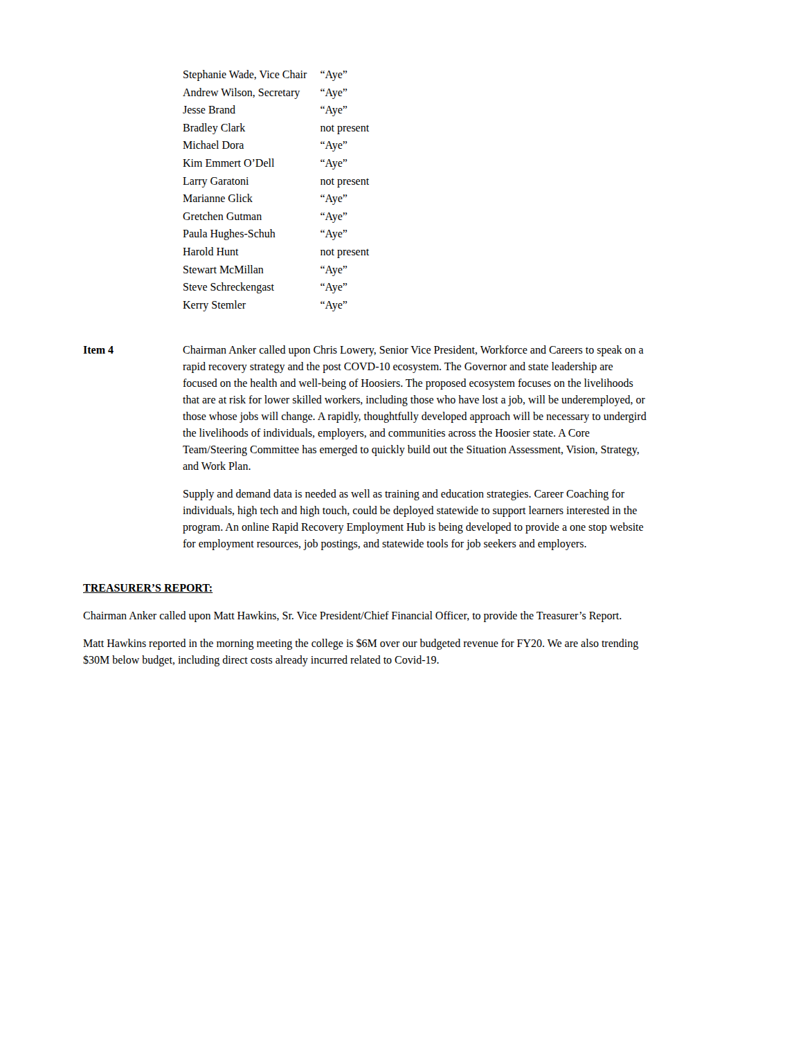| Stephanie Wade, Vice Chair | “Aye” |
| Andrew Wilson, Secretary | “Aye” |
| Jesse Brand | “Aye” |
| Bradley Clark | not present |
| Michael Dora | “Aye” |
| Kim Emmert O’Dell | “Aye” |
| Larry Garatoni | not present |
| Marianne Glick | “Aye” |
| Gretchen Gutman | “Aye” |
| Paula Hughes-Schuh | “Aye” |
| Harold Hunt | not present |
| Stewart McMillan | “Aye” |
| Steve Schreckengast | “Aye” |
| Kerry Stemler | “Aye” |
Item 4
Chairman Anker called upon Chris Lowery, Senior Vice President, Workforce and Careers to speak on a rapid recovery strategy and the post COVD-10 ecosystem. The Governor and state leadership are focused on the health and well-being of Hoosiers. The proposed ecosystem focuses on the livelihoods that are at risk for lower skilled workers, including those who have lost a job, will be underemployed, or those whose jobs will change. A rapidly, thoughtfully developed approach will be necessary to undergird the livelihoods of individuals, employers, and communities across the Hoosier state. A Core Team/Steering Committee has emerged to quickly build out the Situation Assessment, Vision, Strategy, and Work Plan.
Supply and demand data is needed as well as training and education strategies. Career Coaching for individuals, high tech and high touch, could be deployed statewide to support learners interested in the program. An online Rapid Recovery Employment Hub is being developed to provide a one stop website for employment resources, job postings, and statewide tools for job seekers and employers.
TREASURER’S REPORT:
Chairman Anker called upon Matt Hawkins, Sr. Vice President/Chief Financial Officer, to provide the Treasurer’s Report.
Matt Hawkins reported in the morning meeting the college is $6M over our budgeted revenue for FY20. We are also trending $30M below budget, including direct costs already incurred related to Covid-19.